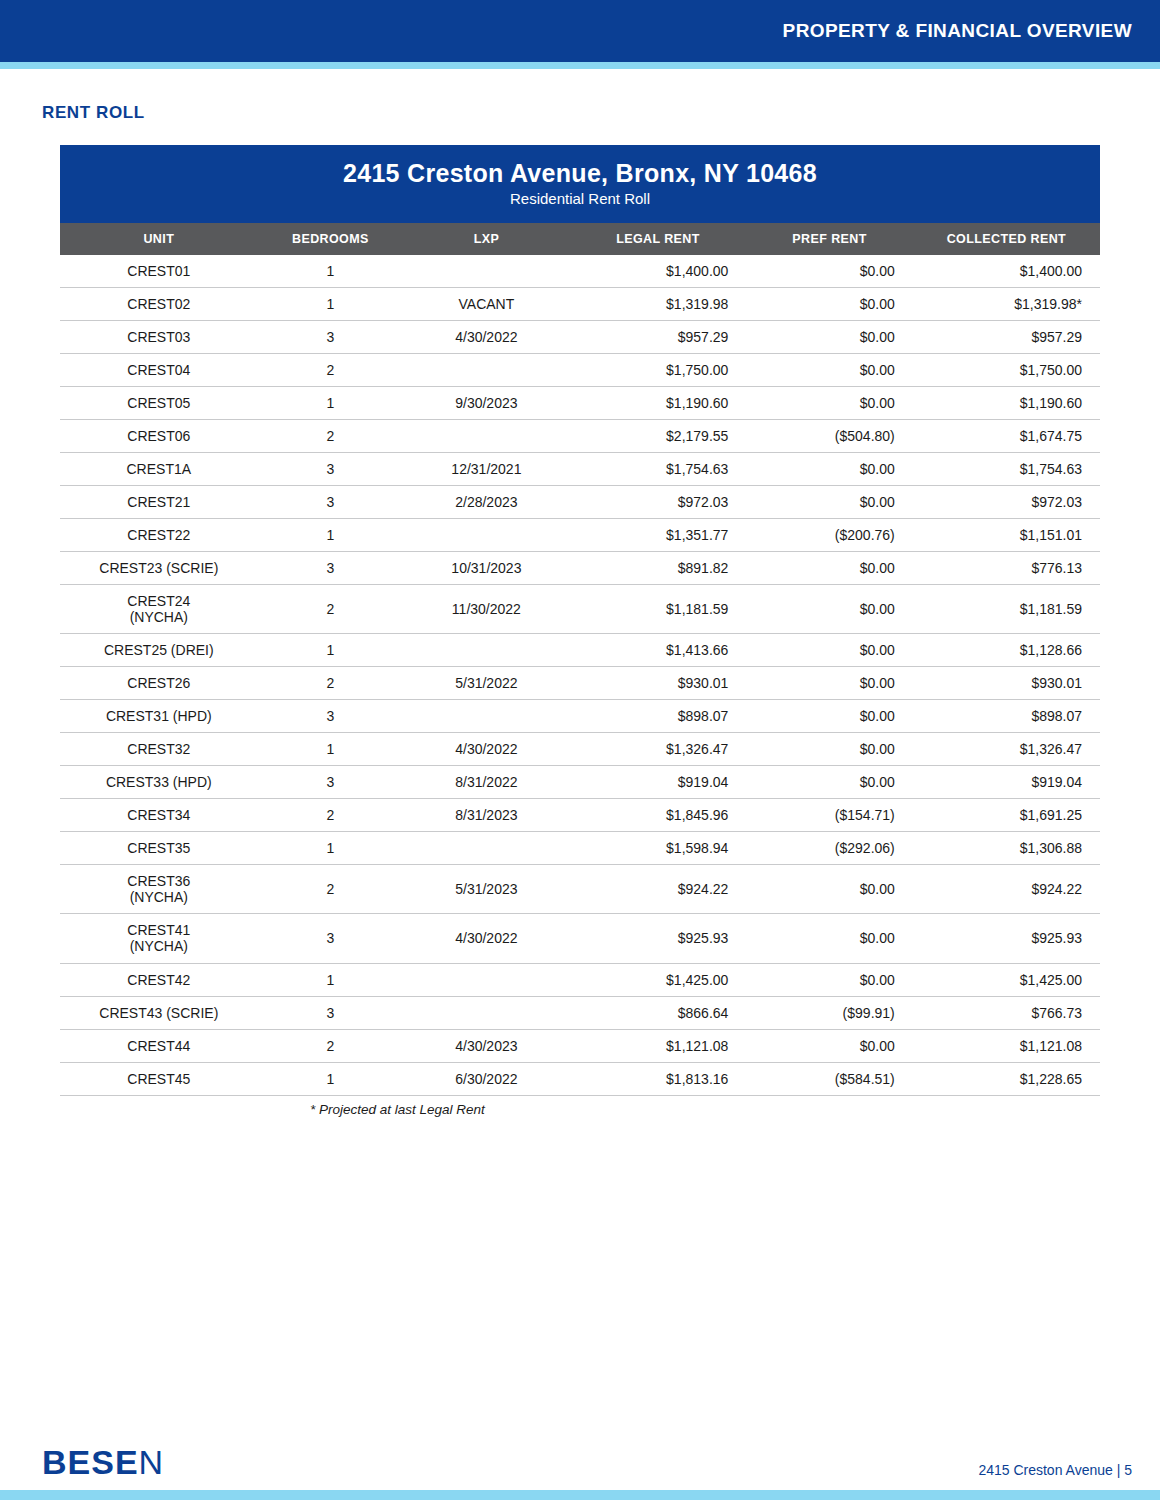PROPERTY & FINANCIAL OVERVIEW
RENT ROLL
2415 Creston Avenue, Bronx, NY 10468 Residential Rent Roll
| UNIT | BEDROOMS | LXP | LEGAL RENT | PREF RENT | COLLECTED RENT |
| --- | --- | --- | --- | --- | --- |
| CREST01 | 1 | | $1,400.00 | $0.00 | $1,400.00 |
| CREST02 | 1 | VACANT | $1,319.98 | $0.00 | $1,319.98* |
| CREST03 | 3 | 4/30/2022 | $957.29 | $0.00 | $957.29 |
| CREST04 | 2 | | $1,750.00 | $0.00 | $1,750.00 |
| CREST05 | 1 | 9/30/2023 | $1,190.60 | $0.00 | $1,190.60 |
| CREST06 | 2 | | $2,179.55 | ($504.80) | $1,674.75 |
| CREST1A | 3 | 12/31/2021 | $1,754.63 | $0.00 | $1,754.63 |
| CREST21 | 3 | 2/28/2023 | $972.03 | $0.00 | $972.03 |
| CREST22 | 1 | | $1,351.77 | ($200.76) | $1,151.01 |
| CREST23 (SCRIE) | 3 | 10/31/2023 | $891.82 | $0.00 | $776.13 |
| CREST24 (NYCHA) | 2 | 11/30/2022 | $1,181.59 | $0.00 | $1,181.59 |
| CREST25 (DREI) | 1 | | $1,413.66 | $0.00 | $1,128.66 |
| CREST26 | 2 | 5/31/2022 | $930.01 | $0.00 | $930.01 |
| CREST31 (HPD) | 3 | | $898.07 | $0.00 | $898.07 |
| CREST32 | 1 | 4/30/2022 | $1,326.47 | $0.00 | $1,326.47 |
| CREST33 (HPD) | 3 | 8/31/2022 | $919.04 | $0.00 | $919.04 |
| CREST34 | 2 | 8/31/2023 | $1,845.96 | ($154.71) | $1,691.25 |
| CREST35 | 1 | | $1,598.94 | ($292.06) | $1,306.88 |
| CREST36 (NYCHA) | 2 | 5/31/2023 | $924.22 | $0.00 | $924.22 |
| CREST41 (NYCHA) | 3 | 4/30/2022 | $925.93 | $0.00 | $925.93 |
| CREST42 | 1 | | $1,425.00 | $0.00 | $1,425.00 |
| CREST43 (SCRIE) | 3 | | $866.64 | ($99.91) | $766.73 |
| CREST44 | 2 | 4/30/2023 | $1,121.08 | $0.00 | $1,121.08 |
| CREST45 | 1 | 6/30/2022 | $1,813.16 | ($584.51) | $1,228.65 |
* Projected at last Legal Rent
BESEN
2415 Creston Avenue | 5